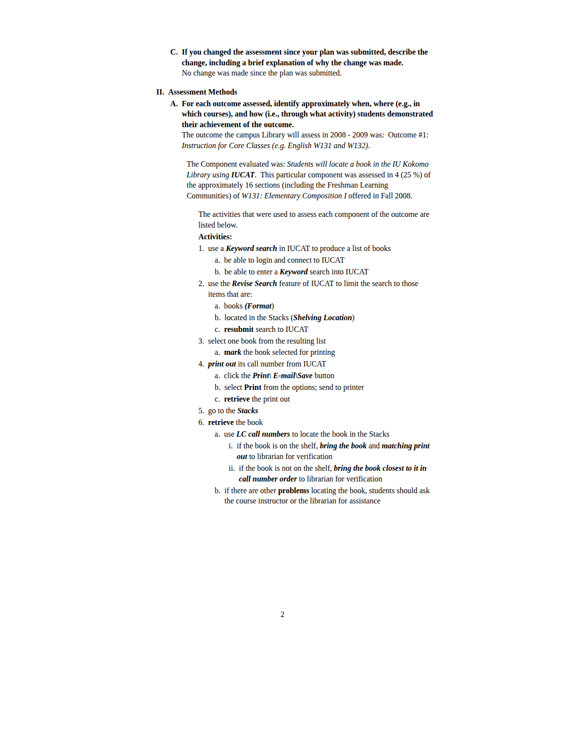C.
If you changed the assessment since your plan was submitted, describe the change, including a brief explanation of why the change was made.
No change was made since the plan was submitted.
II.
Assessment Methods
A.
For each outcome assessed, identify approximately when, where (e.g., in which courses), and how (i.e., through what activity) students demonstrated their achievement of the outcome.
The outcome the campus Library will assess in 2008 - 2009 was: Outcome #1: Instruction for Core Classes (e.g. English W131 and W132).
The Component evaluated was: Students will locate a book in the IU Kokomo Library using IUCAT. This particular component was assessed in 4 (25 %) of the approximately 16 sections (including the Freshman Learning Communities) of W131: Elementary Composition I offered in Fall 2008.
The activities that were used to assess each component of the outcome are listed below.
Activities:
1.
use a Keyword search in IUCAT to produce a list of books
a.
be able to login and connect to IUCAT
b.
be able to enter a Keyword search into IUCAT
2.
use the Revise Search feature of IUCAT to limit the search to those items that are:
a.
books (Format)
b.
located in the Stacks (Shelving Location)
c.
resubmit search to IUCAT
3.
select one book from the resulting list
a.
mark the book selected for printing
4.
print out its call number from IUCAT
a.
click the Print\ E-mail\Save button
b.
select Print from the options; send to printer
c.
retrieve the print out
5.
go to the Stacks
6.
retrieve the book
a.
use LC call numbers to locate the book in the Stacks
i.
if the book is on the shelf, bring the book and matching print out to librarian for verification
ii.
if the book is not on the shelf, bring the book closest to it in call number order to librarian for verification
b.
if there are other problems locating the book, students should ask the course instructor or the librarian for assistance
2